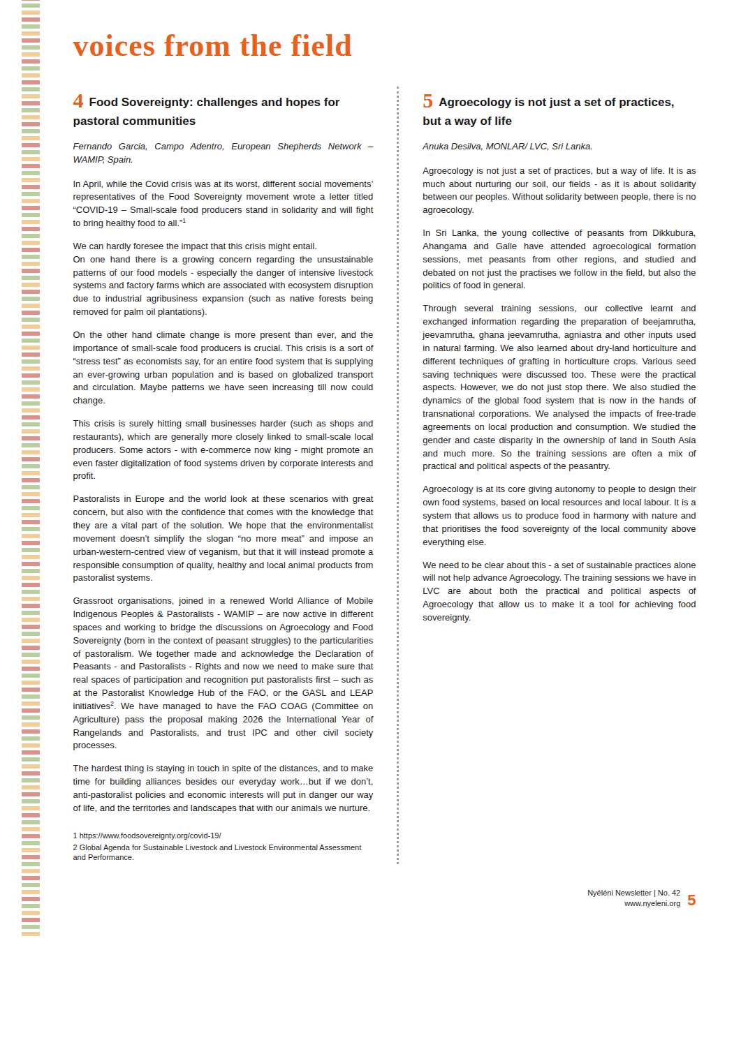voices from the field
4 Food Sovereignty: challenges and hopes for pastoral communities
Fernando Garcia, Campo Adentro, European Shepherds Network – WAMIP, Spain.
In April, while the Covid crisis was at its worst, different social movements’ representatives of the Food Sovereignty movement wrote a letter titled “COVID-19 – Small-scale food producers stand in solidarity and will fight to bring healthy food to all.”1
We can hardly foresee the impact that this crisis might entail.
On one hand there is a growing concern regarding the unsustainable patterns of our food models - especially the danger of intensive livestock systems and factory farms which are associated with ecosystem disruption due to industrial agribusiness expansion (such as native forests being removed for palm oil plantations).
On the other hand climate change is more present than ever, and the importance of small-scale food producers is crucial. This crisis is a sort of “stress test” as economists say, for an entire food system that is supplying an ever-growing urban population and is based on globalized transport and circulation. Maybe patterns we have seen increasing till now could change.
This crisis is surely hitting small businesses harder (such as shops and restaurants), which are generally more closely linked to small-scale local producers. Some actors - with e-commerce now king - might promote an even faster digitalization of food systems driven by corporate interests and profit.
Pastoralists in Europe and the world look at these scenarios with great concern, but also with the confidence that comes with the knowledge that they are a vital part of the solution. We hope that the environmentalist movement doesn’t simplify the slogan “no more meat” and impose an urban-western-centred view of veganism, but that it will instead promote a responsible consumption of quality, healthy and local animal products from pastoralist systems.
Grassroot organisations, joined in a renewed World Alliance of Mobile Indigenous Peoples & Pastoralists - WAMIP – are now active in different spaces and working to bridge the discussions on Agroecology and Food Sovereignty (born in the context of peasant struggles) to the particularities of pastoralism. We together made and acknowledge the Declaration of Peasants - and Pastoralists - Rights and now we need to make sure that real spaces of participation and recognition put pastoralists first – such as at the Pastoralist Knowledge Hub of the FAO, or the GASL and LEAP initiatives2. We have managed to have the FAO COAG (Committee on Agriculture) pass the proposal making 2026 the International Year of Rangelands and Pastoralists, and trust IPC and other civil society processes.
The hardest thing is staying in touch in spite of the distances, and to make time for building alliances besides our everyday work…but if we don’t, anti-pastoralist policies and economic interests will put in danger our way of life, and the territories and landscapes that with our animals we nurture.
1 https://www.foodsovereignty.org/covid-19/
2 Global Agenda for Sustainable Livestock and Livestock Environmental Assessment and Performance.
5 Agroecology is not just a set of practices,
but a way of life
Anuka Desilva, MONLAR/ LVC, Sri Lanka.
Agroecology is not just a set of practices, but a way of life. It is as much about nurturing our soil, our fields - as it is about solidarity between our peoples. Without solidarity between people, there is no agroecology.
In Sri Lanka, the young collective of peasants from Dikkubura, Ahangama and Galle have attended agroecological formation sessions, met peasants from other regions, and studied and debated on not just the practises we follow in the field, but also the politics of food in general.
Through several training sessions, our collective learnt and exchanged information regarding the preparation of beejamrutha, jeevamrutha, ghana jeevamrutha, agniastra and other inputs used in natural farming. We also learned about dry-land horticulture and different techniques of grafting in horticulture crops. Various seed saving techniques were discussed too. These were the practical aspects. However, we do not just stop there. We also studied the dynamics of the global food system that is now in the hands of transnational corporations. We analysed the impacts of free-trade agreements on local production and consumption. We studied the gender and caste disparity in the ownership of land in South Asia and much more. So the training sessions are often a mix of practical and political aspects of the peasantry.
Agroecology is at its core giving autonomy to people to design their own food systems, based on local resources and local labour. It is a system that allows us to produce food in harmony with nature and that prioritises the food sovereignty of the local community above everything else.
We need to be clear about this - a set of sustainable practices alone will not help advance Agroecology. The training sessions we have in LVC are about both the practical and political aspects of Agroecology that allow us to make it a tool for achieving food sovereignty.
Nyéléni Newsletter | No. 42
www.nyeleni.org
5